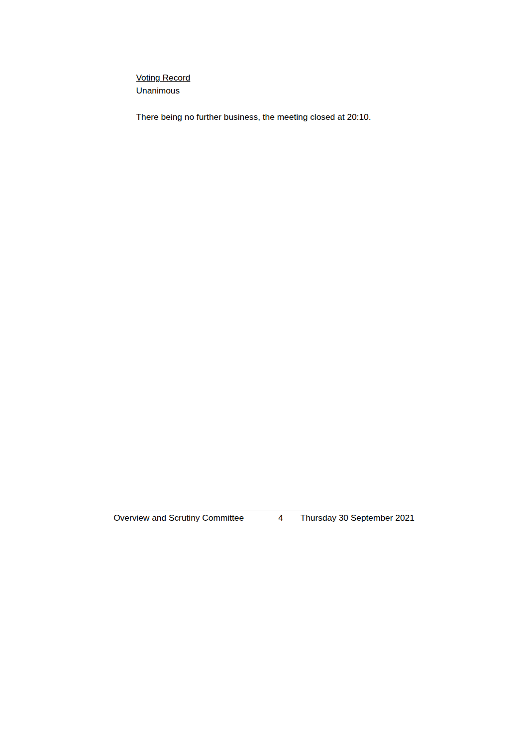Voting Record
Unanimous
There being no further business, the meeting closed at 20:10.
Overview and Scrutiny Committee 4 Thursday 30 September 2021